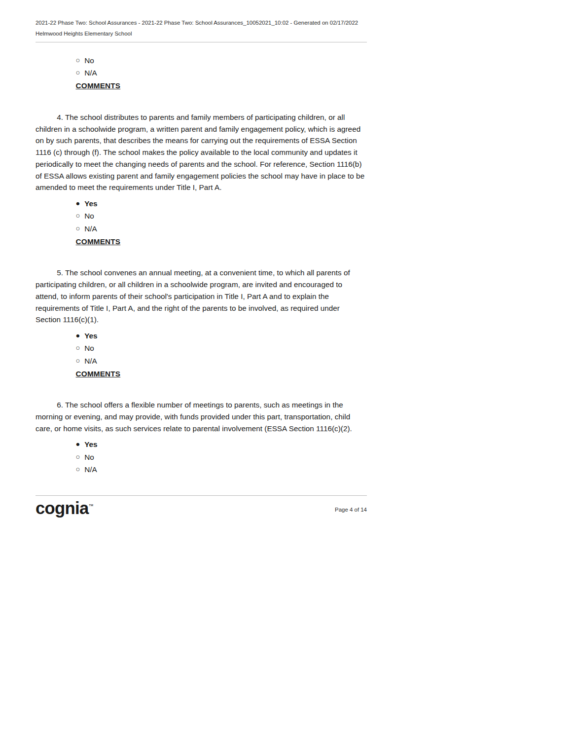2021-22 Phase Two: School Assurances - 2021-22 Phase Two: School Assurances_10052021_10:02 - Generated on 02/17/2022
Helmwood Heights Elementary School
No
N/A
COMMENTS
4. The school distributes to parents and family members of participating children, or all children in a schoolwide program, a written parent and family engagement policy, which is agreed on by such parents, that describes the means for carrying out the requirements of ESSA Section 1116 (c) through (f). The school makes the policy available to the local community and updates it periodically to meet the changing needs of parents and the school. For reference, Section 1116(b) of ESSA allows existing parent and family engagement policies the school may have in place to be amended to meet the requirements under Title I, Part A.
Yes
No
N/A
COMMENTS
5. The school convenes an annual meeting, at a convenient time, to which all parents of participating children, or all children in a schoolwide program, are invited and encouraged to attend, to inform parents of their school's participation in Title I, Part A and to explain the requirements of Title I, Part A, and the right of the parents to be involved, as required under Section 1116(c)(1).
Yes
No
N/A
COMMENTS
6. The school offers a flexible number of meetings to parents, such as meetings in the morning or evening, and may provide, with funds provided under this part, transportation, child care, or home visits, as such services relate to parental involvement (ESSA Section 1116(c)(2).
Yes
No
N/A
cognia™
Page 4 of 14